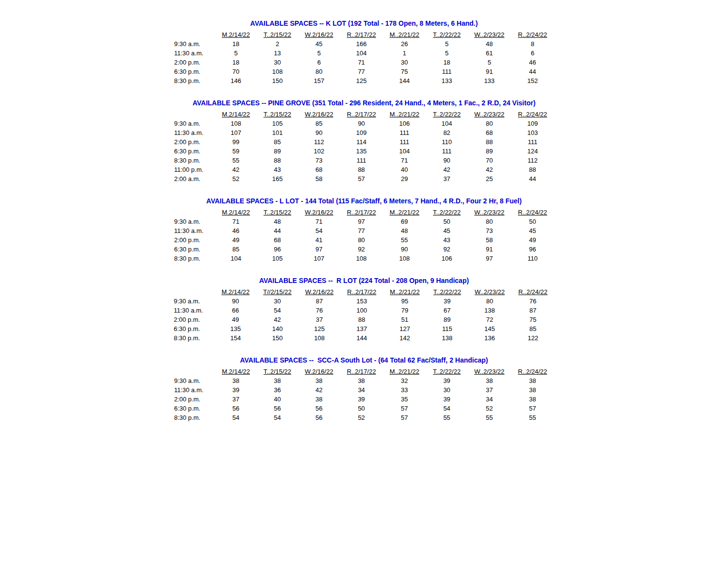AVAILABLE SPACES -- K LOT (192 Total - 178 Open, 8 Meters, 6 Hand.)
| | M.2/14/22 | T..2/15/22 | W.2/16/22 | R..2/17/22 | M..2/21/22 | T..2/22/22 | W..2/23/22 | R..2/24/22 |
| --- | --- | --- | --- | --- | --- | --- | --- | --- |
| 9:30 a.m. | 18 | 2 | 45 | 166 | 26 | 5 | 48 | 8 |
| 11:30 a.m. | 5 | 13 | 5 | 104 | 1 | 5 | 61 | 6 |
| 2:00 p.m. | 18 | 30 | 6 | 71 | 30 | 18 | 5 | 46 |
| 6:30 p.m. | 70 | 108 | 80 | 77 | 75 | 111 | 91 | 44 |
| 8:30 p.m. | 146 | 150 | 157 | 125 | 144 | 133 | 133 | 152 |
AVAILABLE SPACES -- PINE GROVE (351 Total - 296 Resident, 24 Hand., 4 Meters, 1 Fac., 2 R.D, 24 Visitor)
| | M.2/14/22 | T..2/15/22 | W.2/16/22 | R..2/17/22 | M..2/21/22 | T..2/22/22 | W..2/23/22 | R..2/24/22 |
| --- | --- | --- | --- | --- | --- | --- | --- | --- |
| 9:30 a.m. | 108 | 105 | 85 | 90 | 106 | 104 | 80 | 109 |
| 11:30 a.m. | 107 | 101 | 90 | 109 | 111 | 82 | 68 | 103 |
| 2:00 p.m. | 99 | 85 | 112 | 114 | 111 | 110 | 88 | 111 |
| 6:30 p.m. | 59 | 89 | 102 | 135 | 104 | 111 | 89 | 124 |
| 8:30 p.m. | 55 | 88 | 73 | 111 | 71 | 90 | 70 | 112 |
| 11:00 p.m. | 42 | 43 | 68 | 88 | 40 | 42 | 42 | 88 |
| 2:00 a.m. | 52 | 165 | 58 | 57 | 29 | 37 | 25 | 44 |
AVAILABLE SPACES - L LOT - 144 Total (115 Fac/Staff, 6 Meters, 7 Hand., 4 R.D., Four 2 Hr, 8 Fuel)
| | M.2/14/22 | T..2/15/22 | W.2/16/22 | R..2/17/22 | M..2/21/22 | T..2/22/22 | W..2/23/22 | R..2/24/22 |
| --- | --- | --- | --- | --- | --- | --- | --- | --- |
| 9:30 a.m. | 71 | 48 | 71 | 97 | 69 | 50 | 80 | 50 |
| 11:30 a.m. | 46 | 44 | 54 | 77 | 48 | 45 | 73 | 45 |
| 2:00 p.m. | 49 | 68 | 41 | 80 | 55 | 43 | 58 | 49 |
| 6:30 p.m. | 85 | 96 | 97 | 92 | 90 | 92 | 91 | 96 |
| 8:30 p.m. | 104 | 105 | 107 | 108 | 108 | 106 | 97 | 110 |
AVAILABLE SPACES -- R LOT (224 Total - 208 Open, 9 Handicap)
| | M.2/14/22 | T//2/15/22 | W.2/16/22 | R..2/17/22 | M..2/21/22 | T..2/22/22 | W..2/23/22 | R..2/24/22 |
| --- | --- | --- | --- | --- | --- | --- | --- | --- |
| 9:30 a.m. | 90 | 30 | 87 | 153 | 95 | 39 | 80 | 76 |
| 11:30 a.m. | 66 | 54 | 76 | 100 | 79 | 67 | 138 | 87 |
| 2:00 p.m. | 49 | 42 | 37 | 88 | 51 | 89 | 72 | 75 |
| 6:30 p.m. | 135 | 140 | 125 | 137 | 127 | 115 | 145 | 85 |
| 8:30 p.m. | 154 | 150 | 108 | 144 | 142 | 138 | 136 | 122 |
AVAILABLE SPACES -- SCC-A South Lot - (64 Total 62 Fac/Staff, 2 Handicap)
| | M.2/14/22 | T..2/15/22 | W.2/16/22 | R..2/17/22 | M..2/21/22 | T..2/22/22 | W..2/23/22 | R..2/24/22 |
| --- | --- | --- | --- | --- | --- | --- | --- | --- |
| 9:30 a.m. | 38 | 38 | 38 | 38 | 32 | 39 | 38 | 38 |
| 11:30 a.m. | 39 | 36 | 42 | 34 | 33 | 30 | 37 | 38 |
| 2:00 p.m. | 37 | 40 | 38 | 39 | 35 | 39 | 34 | 38 |
| 6:30 p.m. | 56 | 56 | 56 | 50 | 57 | 54 | 52 | 57 |
| 8:30 p.m. | 54 | 54 | 56 | 52 | 57 | 55 | 55 | 55 |